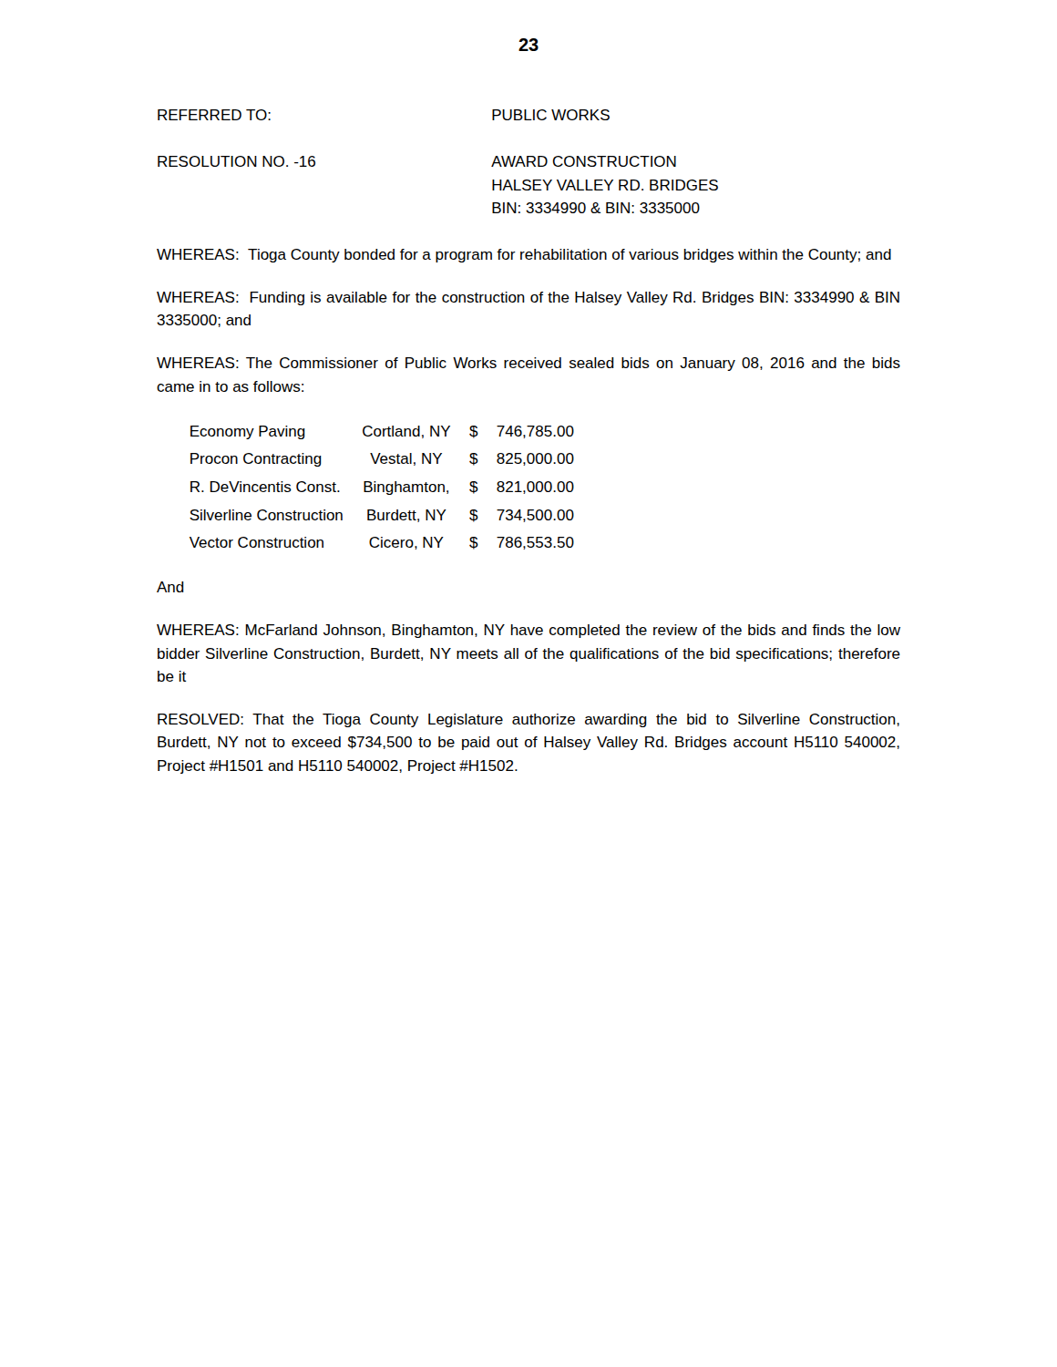23
REFERRED TO:
PUBLIC WORKS
RESOLUTION NO. -16
AWARD CONSTRUCTION
HALSEY VALLEY RD. BRIDGES
BIN: 3334990 & BIN: 3335000
WHEREAS: Tioga County bonded for a program for rehabilitation of various bridges within the County; and
WHEREAS: Funding is available for the construction of the Halsey Valley Rd. Bridges BIN: 3334990 & BIN 3335000; and
WHEREAS: The Commissioner of Public Works received sealed bids on January 08, 2016 and the bids came in to as follows:
| Economy Paving | Cortland, NY | $ | 746,785.00 |
| Procon Contracting | Vestal, NY | $ | 825,000.00 |
| R. DeVincentis Const. | Binghamton, | $ | 821,000.00 |
| Silverline Construction | Burdett, NY | $ | 734,500.00 |
| Vector Construction | Cicero, NY | $ | 786,553.50 |
And
WHEREAS: McFarland Johnson, Binghamton, NY have completed the review of the bids and finds the low bidder Silverline Construction, Burdett, NY meets all of the qualifications of the bid specifications; therefore be it
RESOLVED: That the Tioga County Legislature authorize awarding the bid to Silverline Construction, Burdett, NY not to exceed $734,500 to be paid out of Halsey Valley Rd. Bridges account H5110 540002, Project #H1501 and H5110 540002, Project #H1502.